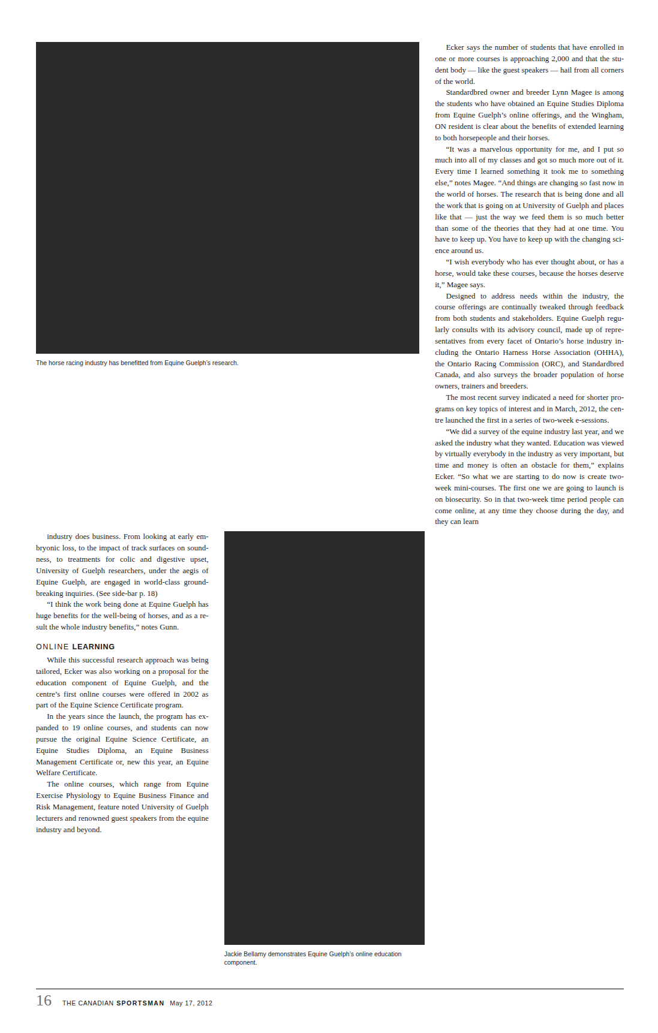The horse racing industry has benefitted from Equine Guelph’s research.
Ecker says the number of students that have enrolled in one or more courses is approaching 2,000 and that the student body — like the guest speakers — hail from all corners of the world.
Standardbred owner and breeder Lynn Magee is among the students who have obtained an Equine Studies Diploma from Equine Guelph’s online offerings, and the Wingham, ON resident is clear about the benefits of extended learning to both horsepeople and their horses.
“It was a marvelous opportunity for me, and I put so much into all of my classes and got so much more out of it. Every time I learned something it took me to something else,” notes Magee. “And things are changing so fast now in the world of horses. The research that is being done and all the work that is going on at University of Guelph and places like that — just the way we feed them is so much better than some of the theories that they had at one time. You have to keep up. You have to keep up with the changing science around us.
“I wish everybody who has ever thought about, or has a horse, would take these courses, because the horses deserve it,” Magee says.
Designed to address needs within the industry, the course offerings are continually tweaked through feedback from both students and stakeholders. Equine Guelph regularly consults with its advisory council, made up of representatives from every facet of Ontario’s horse industry including the Ontario Harness Horse Association (OHHA), the Ontario Racing Commission (ORC), and Standardbred Canada, and also surveys the broader population of horse owners, trainers and breeders.
The most recent survey indicated a need for shorter programs on key topics of interest and in March, 2012, the centre launched the first in a series of two-week e-sessions.
“We did a survey of the equine industry last year, and we asked the industry what they wanted. Education was viewed by virtually everybody in the industry as very important, but time and money is often an obstacle for them,” explains Ecker. “So what we are starting to do now is create two-week mini-courses. The first one we are going to launch is on biosecurity. So in that two-week time period people can come online, at any time they choose during the day, and they can learn
industry does business. From looking at early embryonic loss, to the impact of track surfaces on soundness, to treatments for colic and digestive upset, University of Guelph researchers, under the aegis of Equine Guelph, are engaged in world-class ground-breaking inquiries. (See side-bar p. 18)
“I think the work being done at Equine Guelph has huge benefits for the well-being of horses, and as a result the whole industry benefits,” notes Gunn.
ONLINE LEARNING
While this successful research approach was being tailored, Ecker was also working on a proposal for the education component of Equine Guelph, and the centre’s first online courses were offered in 2002 as part of the Equine Science Certificate program.
In the years since the launch, the program has expanded to 19 online courses, and students can now pursue the original Equine Science Certificate, an Equine Studies Diploma, an Equine Business Management Certificate or, new this year, an Equine Welfare Certificate.
The online courses, which range from Equine Exercise Physiology to Equine Business Finance and Risk Management, feature noted University of Guelph lecturers and renowned guest speakers from the equine industry and beyond.
Jackie Bellamy demonstrates Equine Guelph’s online education component.
16
THE CANADIAN SPORTSMAN May 17, 2012